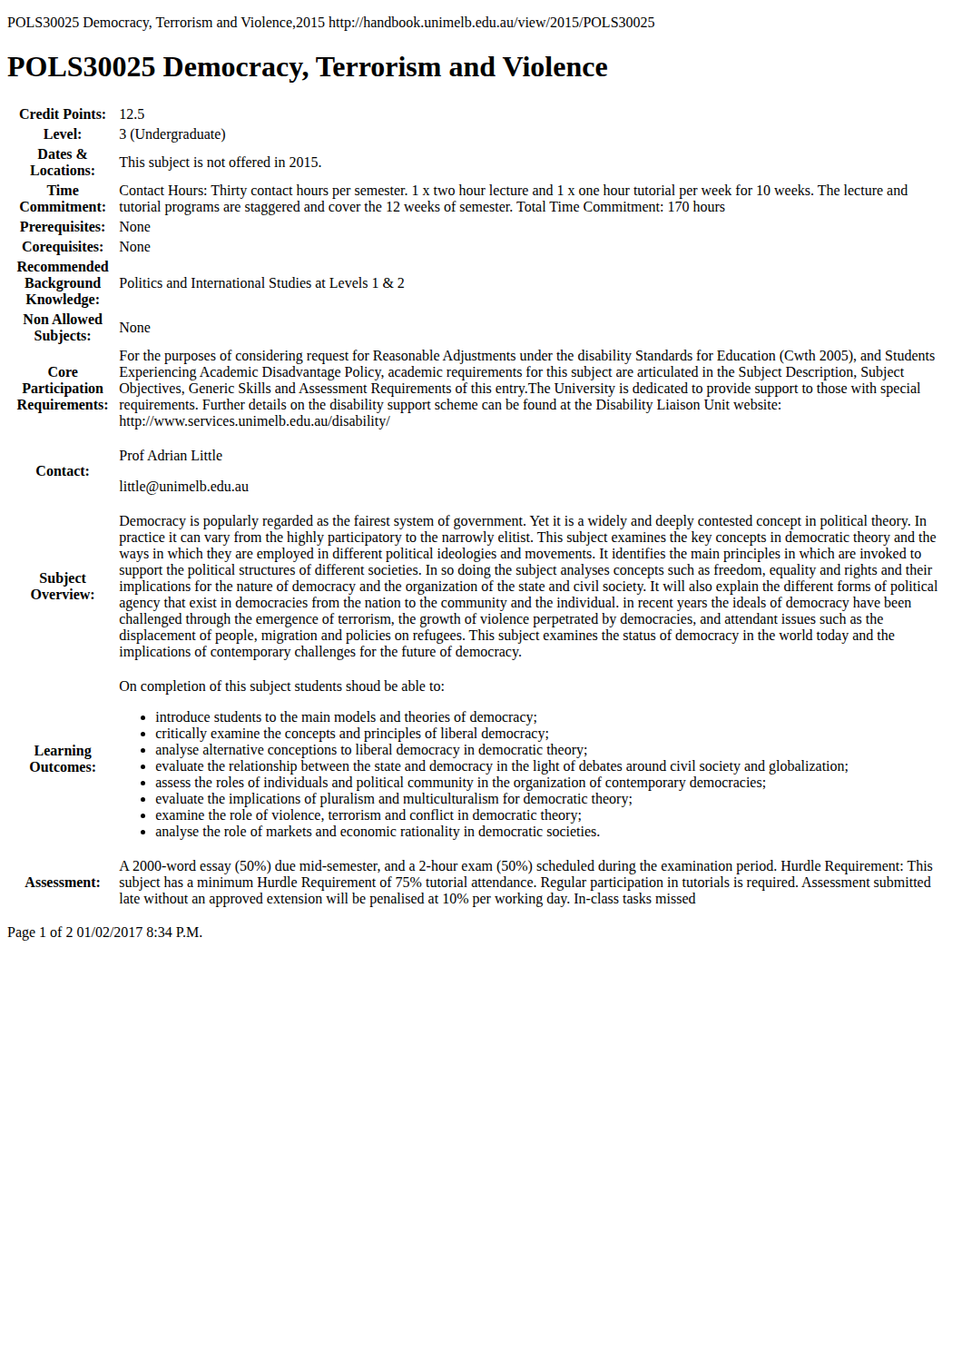POLS30025 Democracy, Terrorism and Violence,2015 http://handbook.unimelb.edu.au/view/2015/POLS30025
POLS30025 Democracy, Terrorism and Violence
| Credit Points: | 12.5 |
| Level: | 3 (Undergraduate) |
| Dates & Locations: | This subject is not offered in 2015. |
| Time Commitment: | Contact Hours: Thirty contact hours per semester. 1 x two hour lecture and 1 x one hour tutorial per week for 10 weeks. The lecture and tutorial programs are staggered and cover the 12 weeks of semester. Total Time Commitment: 170 hours |
| Prerequisites: | None |
| Corequisites: | None |
| Recommended Background Knowledge: | Politics and International Studies at Levels 1 & 2 |
| Non Allowed Subjects: | None |
| Core Participation Requirements: | For the purposes of considering request for Reasonable Adjustments under the disability Standards for Education (Cwth 2005), and Students Experiencing Academic Disadvantage Policy, academic requirements for this subject are articulated in the Subject Description, Subject Objectives, Generic Skills and Assessment Requirements of this entry.The University is dedicated to provide support to those with special requirements. Further details on the disability support scheme can be found at the Disability Liaison Unit website: http://www.services.unimelb.edu.au/disability/ |
| Contact: | Prof Adrian Little little@unimelb.edu.au |
| Subject Overview: | Democracy is popularly regarded as the fairest system of government. Yet it is a widely and deeply contested concept in political theory. In practice it can vary from the highly participatory to the narrowly elitist. This subject examines the key concepts in democratic theory and the ways in which they are employed in different political ideologies and movements. It identifies the main principles in which are invoked to support the political structures of different societies. In so doing the subject analyses concepts such as freedom, equality and rights and their implications for the nature of democracy and the organization of the state and civil society. It will also explain the different forms of political agency that exist in democracies from the nation to the community and the individual. in recent years the ideals of democracy have been challenged through the emergence of terrorism, the growth of violence perpetrated by democracies, and attendant issues such as the displacement of people, migration and policies on refugees. This subject examines the status of democracy in the world today and the implications of contemporary challenges for the future of democracy. |
| Learning Outcomes: | On completion of this subject students shoud be able to: introduce students to the main models and theories of democracy; critically examine the concepts and principles of liberal democracy; analyse alternative conceptions to liberal democracy in democratic theory; evaluate the relationship between the state and democracy in the light of debates around civil society and globalization; assess the roles of individuals and political community in the organization of contemporary democracies; evaluate the implications of pluralism and multiculturalism for democratic theory; examine the role of violence, terrorism and conflict in democratic theory; analyse the role of markets and economic rationality in democratic societies. |
| Assessment: | A 2000-word essay (50%) due mid-semester, and a 2-hour exam (50%) scheduled during the examination period. Hurdle Requirement: This subject has a minimum Hurdle Requirement of 75% tutorial attendance. Regular participation in tutorials is required. Assessment submitted late without an approved extension will be penalised at 10% per working day. In-class tasks missed |
Page 1 of 2 01/02/2017 8:34 P.M.